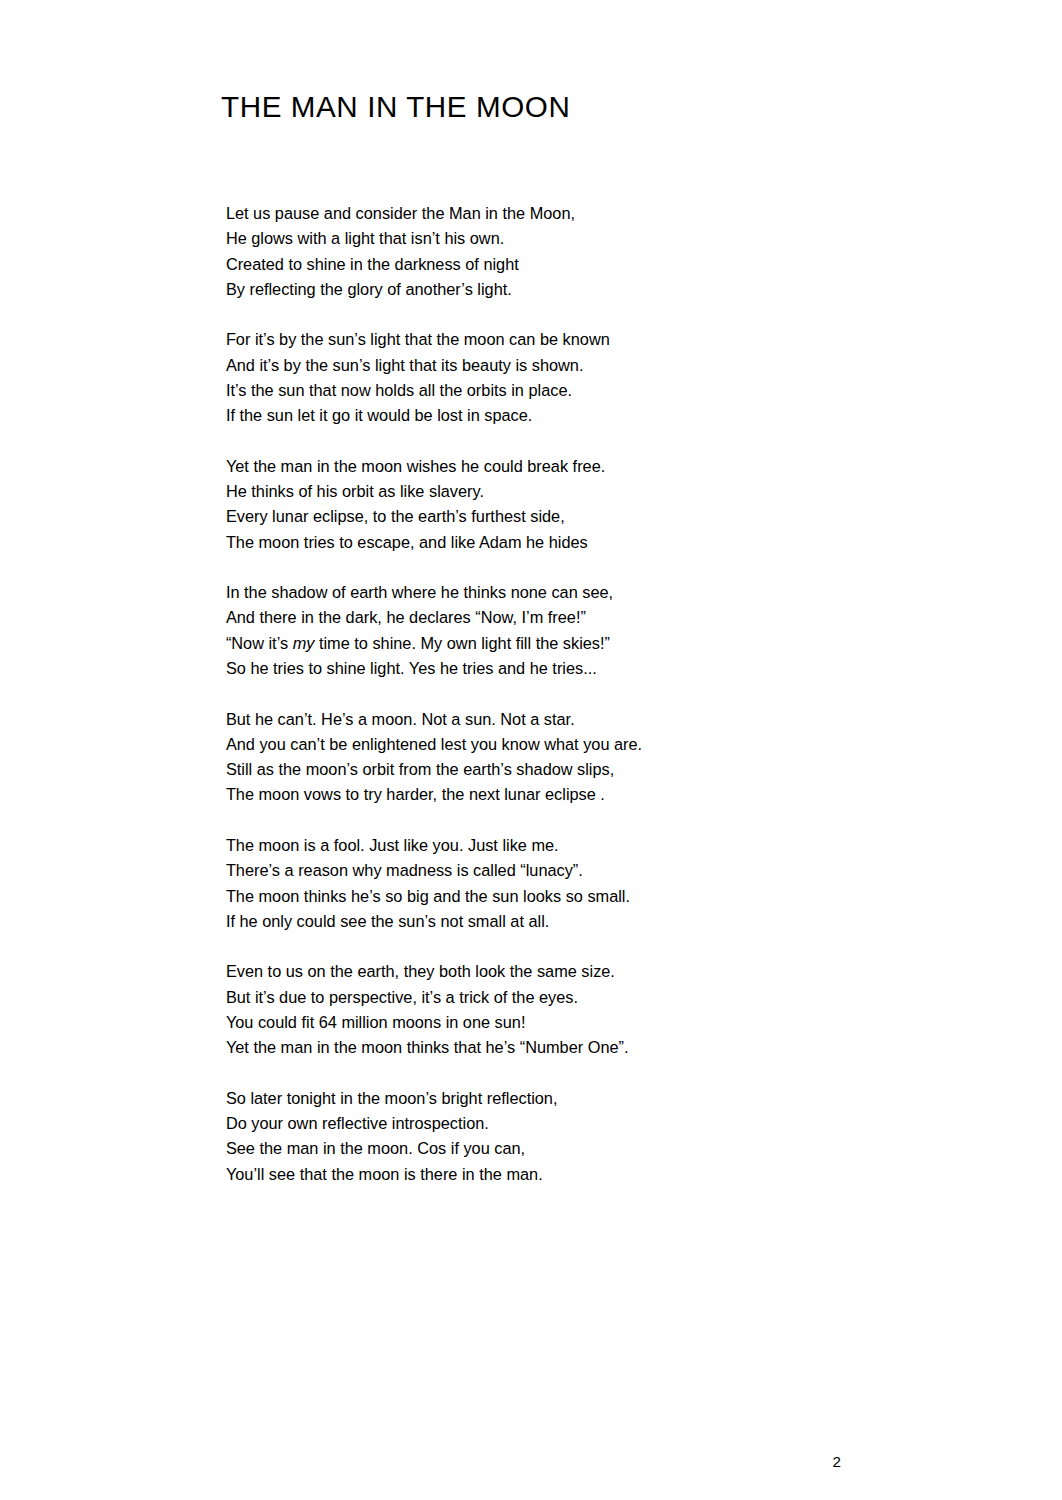THE MAN IN THE MOON
Let us pause and consider the Man in the Moon,
He glows with a light that isn’t his own.
Created to shine in the darkness of night
By reflecting the glory of another’s light.
For it’s by the sun’s light that the moon can be known
And it’s by the sun’s light that its beauty is shown.
It’s the sun that now holds all the orbits in place.
If the sun let it go it would be lost in space.
Yet the man in the moon wishes he could break free.
He thinks of his orbit as like slavery.
Every lunar eclipse, to the earth’s furthest side,
The moon tries to escape, and like Adam he hides
In the shadow of earth where he thinks none can see,
And there in the dark, he declares “Now, I’m free!”
“Now it’s my time to shine. My own light fill the skies!”
So he tries to shine light. Yes he tries and he tries...
But he can’t. He’s a moon. Not a sun. Not a star.
And you can’t be enlightened lest you know what you are.
Still as the moon’s orbit from the earth’s shadow slips,
The moon vows to try harder, the next lunar eclipse .
The moon is a fool. Just like you. Just like me.
There’s a reason why madness is called “lunacy”.
The moon thinks he’s so big and the sun looks so small.
If he only could see the sun’s not small at all.
Even to us on the earth, they both look the same size.
But it’s due to perspective, it’s a trick of the eyes.
You could fit 64 million moons in one sun!
Yet the man in the moon thinks that he’s “Number One”.
So later tonight in the moon’s bright reflection,
Do your own reflective introspection.
See the man in the moon. Cos if you can,
You’ll see that the moon is there in the man.
2